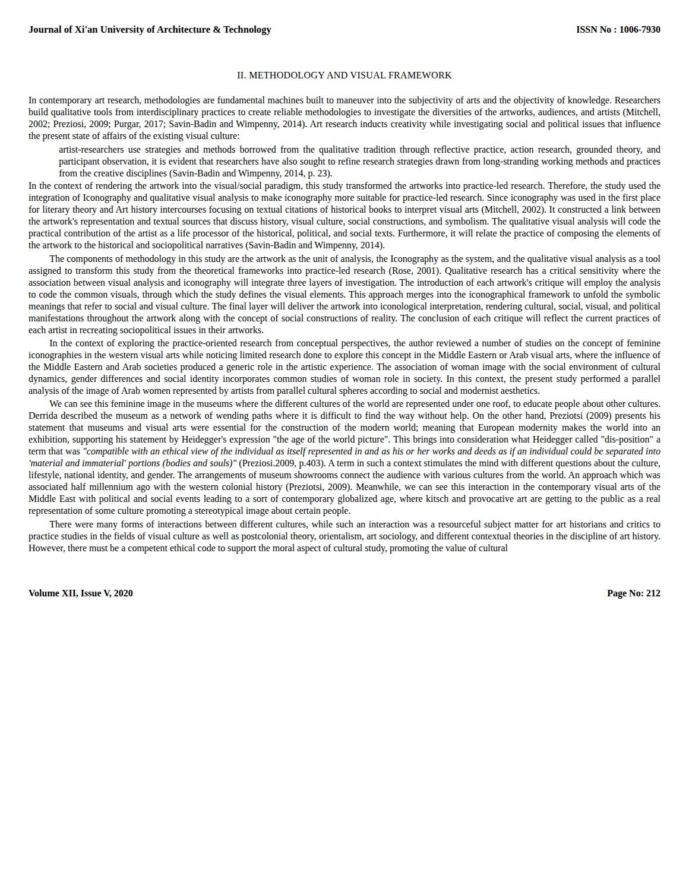Journal of Xi'an University of Architecture & Technology ISSN No : 1006-7930
II. METHODOLOGY AND VISUAL FRAMEWORK
In contemporary art research, methodologies are fundamental machines built to maneuver into the subjectivity of arts and the objectivity of knowledge. Researchers build qualitative tools from interdisciplinary practices to create reliable methodologies to investigate the diversities of the artworks, audiences, and artists (Mitchell, 2002; Preziosi, 2009; Purgar, 2017; Savin-Badin and Wimpenny, 2014). Art research inducts creativity while investigating social and political issues that influence the present state of affairs of the existing visual culture:
artist-researchers use strategies and methods borrowed from the qualitative tradition through reflective practice, action research, grounded theory, and participant observation, it is evident that researchers have also sought to refine research strategies drawn from long-stranding working methods and practices from the creative disciplines (Savin-Badin and Wimpenny, 2014, p. 23).
In the context of rendering the artwork into the visual/social paradigm, this study transformed the artworks into practice-led research. Therefore, the study used the integration of Iconography and qualitative visual analysis to make iconography more suitable for practice-led research. Since iconography was used in the first place for literary theory and Art history intercourses focusing on textual citations of historical books to interpret visual arts (Mitchell, 2002). It constructed a link between the artwork's representation and textual sources that discuss history, visual culture, social constructions, and symbolism. The qualitative visual analysis will code the practical contribution of the artist as a life processor of the historical, political, and social texts. Furthermore, it will relate the practice of composing the elements of the artwork to the historical and sociopolitical narratives (Savin-Badin and Wimpenny, 2014).
The components of methodology in this study are the artwork as the unit of analysis, the Iconography as the system, and the qualitative visual analysis as a tool assigned to transform this study from the theoretical frameworks into practice-led research (Rose, 2001). Qualitative research has a critical sensitivity where the association between visual analysis and iconography will integrate three layers of investigation. The introduction of each artwork's critique will employ the analysis to code the common visuals, through which the study defines the visual elements. This approach merges into the iconographical framework to unfold the symbolic meanings that refer to social and visual culture. The final layer will deliver the artwork into iconological interpretation, rendering cultural, social, visual, and political manifestations throughout the artwork along with the concept of social constructions of reality. The conclusion of each critique will reflect the current practices of each artist in recreating sociopolitical issues in their artworks.
In the context of exploring the practice-oriented research from conceptual perspectives, the author reviewed a number of studies on the concept of feminine iconographies in the western visual arts while noticing limited research done to explore this concept in the Middle Eastern or Arab visual arts, where the influence of the Middle Eastern and Arab societies produced a generic role in the artistic experience. The association of woman image with the social environment of cultural dynamics, gender differences and social identity incorporates common studies of woman role in society. In this context, the present study performed a parallel analysis of the image of Arab women represented by artists from parallel cultural spheres according to social and modernist aesthetics.
We can see this feminine image in the museums where the different cultures of the world are represented under one roof, to educate people about other cultures. Derrida described the museum as a network of wending paths where it is difficult to find the way without help. On the other hand, Preziotsi (2009) presents his statement that museums and visual arts were essential for the construction of the modern world; meaning that European modernity makes the world into an exhibition, supporting his statement by Heidegger's expression "the age of the world picture". This brings into consideration what Heidegger called "dis-position" a term that was "compatible with an ethical view of the individual as itself represented in and as his or her works and deeds as if an individual could be separated into 'material and immaterial' portions (bodies and souls)" (Preziosi.2009, p.403). A term in such a context stimulates the mind with different questions about the culture, lifestyle, national identity, and gender. The arrangements of museum showrooms connect the audience with various cultures from the world. An approach which was associated half millennium ago with the western colonial history (Preziotsi, 2009). Meanwhile, we can see this interaction in the contemporary visual arts of the Middle East with political and social events leading to a sort of contemporary globalized age, where kitsch and provocative art are getting to the public as a real representation of some culture promoting a stereotypical image about certain people.
There were many forms of interactions between different cultures, while such an interaction was a resourceful subject matter for art historians and critics to practice studies in the fields of visual culture as well as postcolonial theory, orientalism, art sociology, and different contextual theories in the discipline of art history. However, there must be a competent ethical code to support the moral aspect of cultural study, promoting the value of cultural
Volume XII, Issue V, 2020 Page No: 212